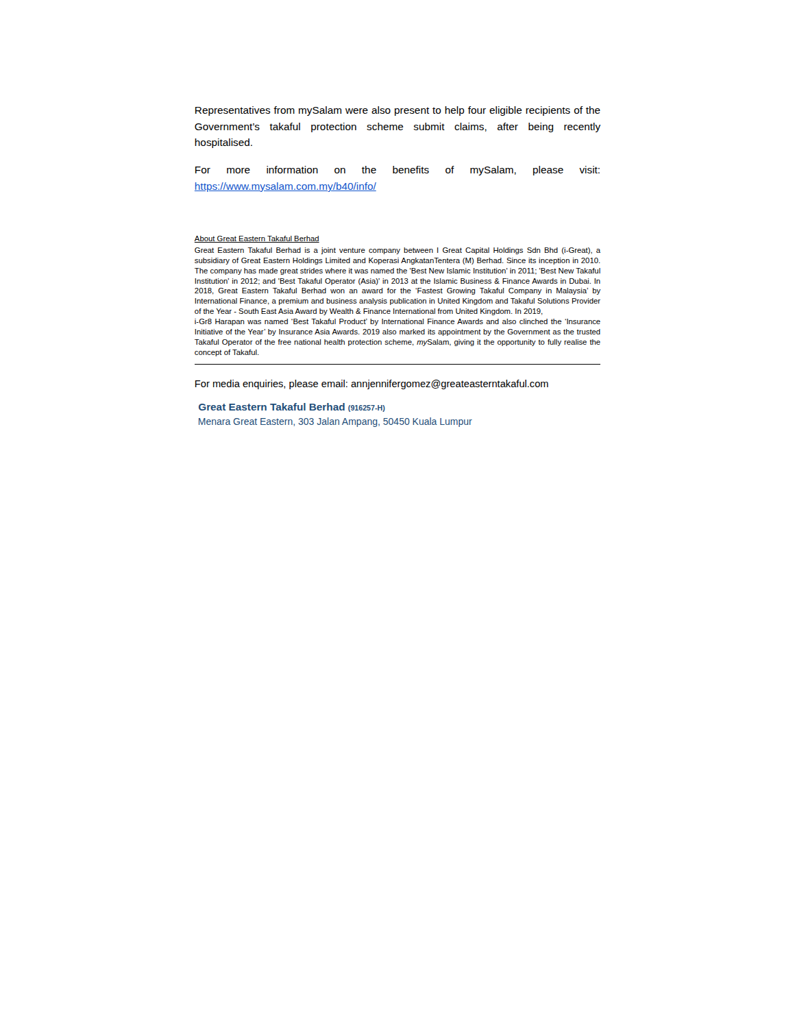Representatives from mySalam were also present to help four eligible recipients of the Government’s takaful protection scheme submit claims, after being recently hospitalised.
For more information on the benefits of mySalam, please visit: https://www.mysalam.com.my/b40/info/
About Great Eastern Takaful Berhad
Great Eastern Takaful Berhad is a joint venture company between I Great Capital Holdings Sdn Bhd (i-Great), a subsidiary of Great Eastern Holdings Limited and Koperasi AngkatanTentera (M) Berhad. Since its inception in 2010. The company has made great strides where it was named the 'Best New Islamic Institution' in 2011; 'Best New Takaful Institution' in 2012; and 'Best Takaful Operator (Asia)' in 2013 at the Islamic Business & Finance Awards in Dubai. In 2018, Great Eastern Takaful Berhad won an award for the ‘Fastest Growing Takaful Company in Malaysia’ by International Finance, a premium and business analysis publication in United Kingdom and Takaful Solutions Provider of the Year - South East Asia Award by Wealth & Finance International from United Kingdom. In 2019,
i-Gr8 Harapan was named ‘Best Takaful Product’ by International Finance Awards and also clinched the ‘Insurance Initiative of the Year’ by Insurance Asia Awards. 2019 also marked its appointment by the Government as the trusted Takaful Operator of the free national health protection scheme, my Salam, giving it the opportunity to fully realise the concept of Takaful.
For media enquiries, please email: annjennifergomez@greateasterntakaful.com
Great Eastern Takaful Berhad (916257-H)
Menara Great Eastern, 303 Jalan Ampang, 50450 Kuala Lumpur